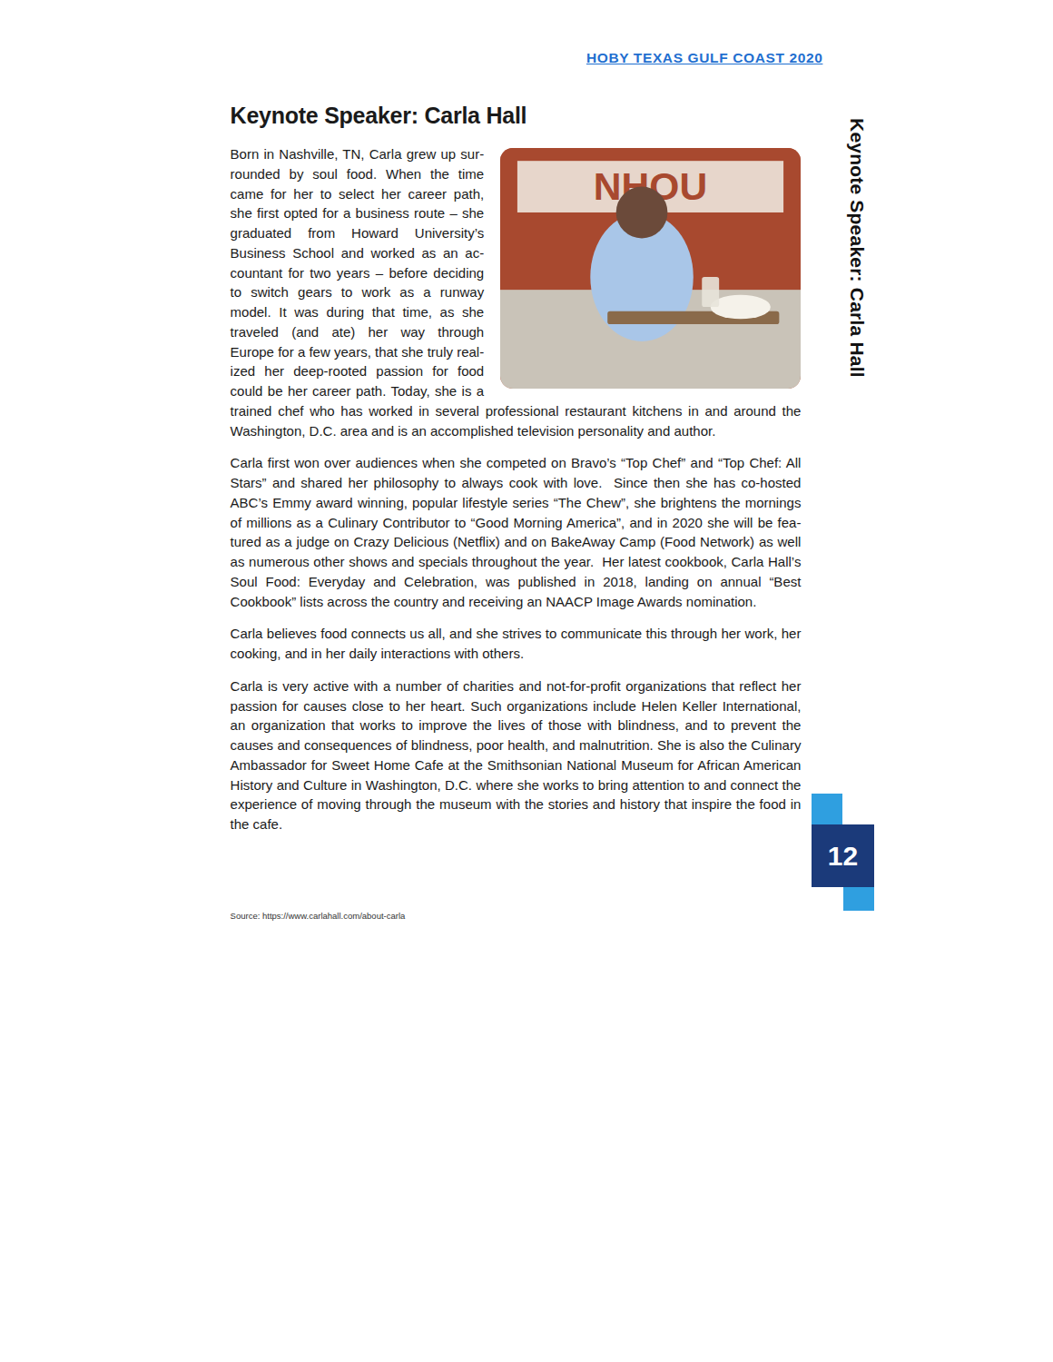HOBY TEXAS GULF COAST 2020
Keynote Speaker: Carla Hall
Born in Nashville, TN, Carla grew up surrounded by soul food. When the time came for her to select her career path, she first opted for a business route – she graduated from Howard University’s Business School and worked as an accountant for two years – before deciding to switch gears to work as a runway model. It was during that time, as she traveled (and ate) her way through Europe for a few years, that she truly realized her deep-rooted passion for food could be her career path. Today, she is a trained chef who has worked in several professional restaurant kitchens in and around the Washington, D.C. area and is an accomplished television personality and author.
Carla first won over audiences when she competed on Bravo’s “Top Chef” and “Top Chef: All Stars” and shared her philosophy to always cook with love. Since then she has co-hosted ABC’s Emmy award winning, popular lifestyle series “The Chew”, she brightens the mornings of millions as a Culinary Contributor to “Good Morning America”, and in 2020 she will be featured as a judge on Crazy Delicious (Netflix) and on BakeAway Camp (Food Network) as well as numerous other shows and specials throughout the year. Her latest cookbook, Carla Hall’s Soul Food: Everyday and Celebration, was published in 2018, landing on annual “Best Cookbook” lists across the country and receiving an NAACP Image Awards nomination.
Carla believes food connects us all, and she strives to communicate this through her work, her cooking, and in her daily interactions with others.
Carla is very active with a number of charities and not-for-profit organizations that reflect her passion for causes close to her heart. Such organizations include Helen Keller International, an organization that works to improve the lives of those with blindness, and to prevent the causes and consequences of blindness, poor health, and malnutrition. She is also the Culinary Ambassador for Sweet Home Cafe at the Smithsonian National Museum for African American History and Culture in Washington, D.C. where she works to bring attention to and connect the experience of moving through the museum with the stories and history that inspire the food in the cafe.
Keynote Speaker: Carla Hall
12
Source: https://www.carlahall.com/about-carla